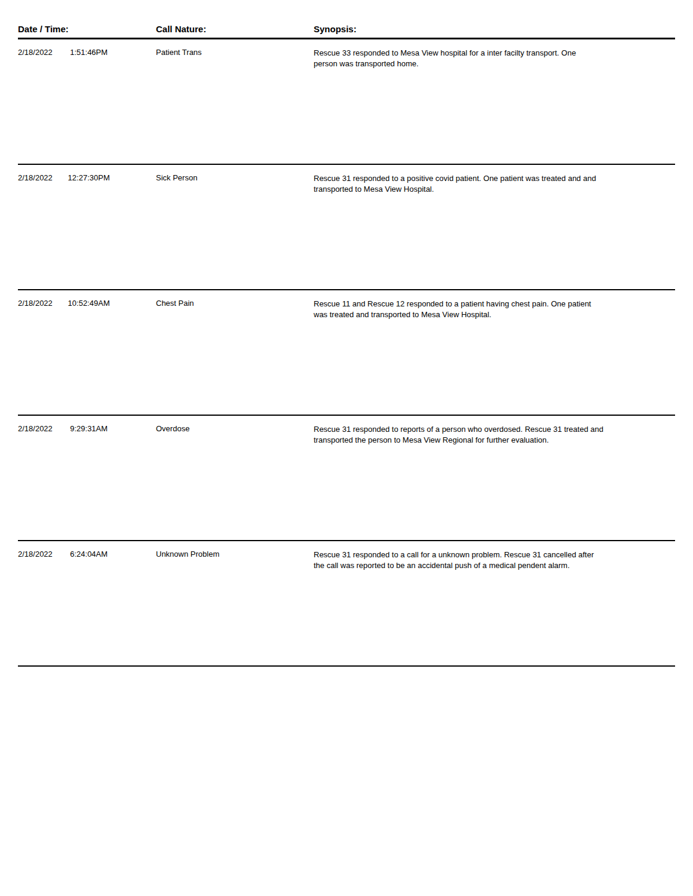| Date / Time: | Call Nature: | Synopsis: |
| --- | --- | --- |
| 2/18/2022 1:51:46PM | Patient Trans | Rescue 33 responded to Mesa View hospital for a inter facilty transport. One person was transported home. |
| 2/18/2022 12:27:30PM | Sick Person | Rescue 31 responded to a positive covid patient. One patient was treated and and transported to Mesa View Hospital. |
| 2/18/2022 10:52:49AM | Chest Pain | Rescue 11 and Rescue 12 responded to a patient having chest pain. One patient was treated and transported to Mesa View Hospital. |
| 2/18/2022 9:29:31AM | Overdose | Rescue 31 responded to reports of a person who overdosed. Rescue 31 treated and transported the person to Mesa View Regional for further evaluation. |
| 2/18/2022 6:24:04AM | Unknown Problem | Rescue 31 responded to a call for a unknown problem. Rescue 31 cancelled after the call was reported to be an accidental push of a medical pendent alarm. |